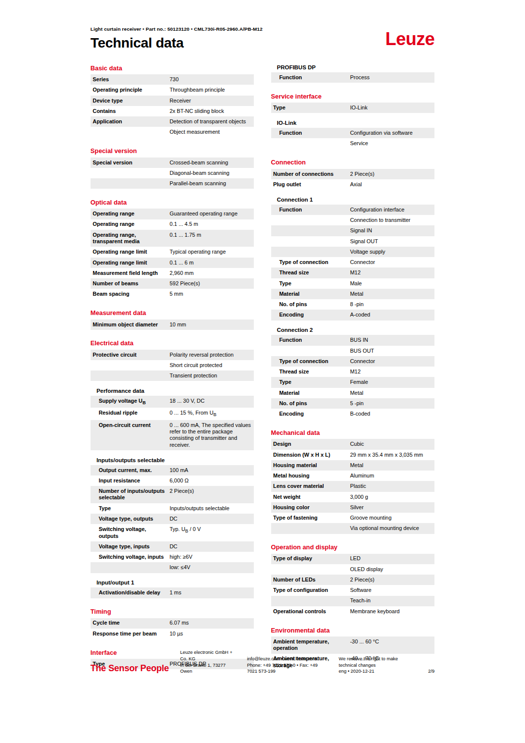Light curtain receiver • Part no.: 50123120 • CML730i-R05-2960.A/PB-M12
Technical data
Leuze
Basic data
| Series | 730 |
| Operating principle | Throughbeam principle |
| Device type | Receiver |
| Contains | 2x BT-NC sliding block |
| Application | Detection of transparent objects |
| | Object measurement |
Special version
| Special version | Crossed-beam scanning |
| | Diagonal-beam scanning |
| | Parallel-beam scanning |
Optical data
| Operating range | Guaranteed operating range |
| Operating range | 0.1 ... 4.5 m |
| Operating range, transparent media | 0.1 ... 1.75 m |
| Operating range limit | Typical operating range |
| Operating range limit | 0.1 ... 6 m |
| Measurement field length | 2,960 mm |
| Number of beams | 592 Piece(s) |
| Beam spacing | 5 mm |
Measurement data
| Minimum object diameter | 10 mm |
Electrical data
| Protective circuit | Polarity reversal protection |
| | Short circuit protected |
| | Transient protection |
Performance data
| Supply voltage U B | 18 ... 30 V, DC |
| Residual ripple | 0 ... 15 %, From U B |
| Open-circuit current | 0 ... 600 mA, The specified values refer to the entire package consisting of transmitter and receiver. |
Inputs/outputs selectable
| Output current, max. | 100 mA |
| Input resistance | 6,000 Ω |
| Number of inputs/outputs selectable | 2 Piece(s) |
| Type | Inputs/outputs selectable |
| Voltage type, outputs | DC |
| Switching voltage, outputs | Typ. U B / 0 V |
| Voltage type, inputs | DC |
| Switching voltage, inputs | high: ≥6V |
| | low: ≤4V |
Input/output 1
| Activation/disable delay | 1 ms |
Timing
| Cycle time | 6.07 ms |
| Response time per beam | 10 µs |
Interface
| Type | PROFIBUS DP |
PROFIBUS DP
| Function | Process |
Service interface
| Type | IO-Link |
IO-Link
| Function | Configuration via software |
| | Service |
Connection
| Number of connections | 2 Piece(s) |
| Plug outlet | Axial |
Connection 1
| Function | Configuration interface |
| | Connection to transmitter |
| | Signal IN |
| | Signal OUT |
| | Voltage supply |
| Type of connection | Connector |
| Thread size | M12 |
| Type | Male |
| Material | Metal |
| No. of pins | 8 -pin |
| Encoding | A-coded |
Connection 2
| Function | BUS IN |
| | BUS OUT |
| Type of connection | Connector |
| Thread size | M12 |
| Type | Female |
| Material | Metal |
| No. of pins | 5 -pin |
| Encoding | B-coded |
Mechanical data
| Design | Cubic |
| Dimension (W x H x L) | 29 mm x 35.4 mm x 3,035 mm |
| Housing material | Metal |
| Metal housing | Aluminum |
| Lens cover material | Plastic |
| Net weight | 3,000 g |
| Housing color | Silver |
| Type of fastening | Groove mounting |
| | Via optional mounting device |
Operation and display
| Type of display | LED |
| | OLED display |
| Number of LEDs | 2 Piece(s) |
| Type of configuration | Software |
| | Teach-in |
| Operational controls | Membrane keyboard |
Environmental data
| Ambient temperature, operation | -30 ... 60 °C |
| Ambient temperature, storage | -40 ... 70 °C |
The Sensor People
Leuze electronic GmbH + Co. KG
In der Braike 1, 73277 Owen
info@leuze.com • www.leuze.com
Phone: +49 7021 573-0 • Fax: +49 7021 573-199
We reserve the right to make technical changes
eng • 2020-12-21
2/9